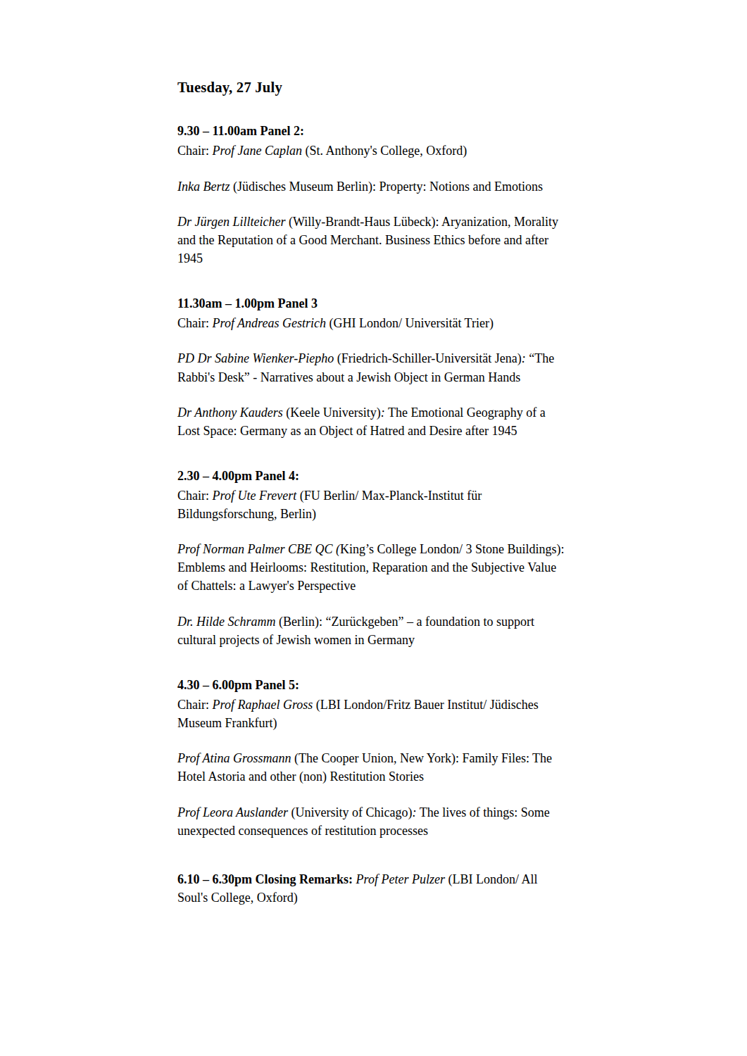Tuesday, 27 July
9.30 – 11.00am Panel 2:
Chair: Prof Jane Caplan (St. Anthony's College, Oxford)
Inka Bertz (Jüdisches Museum Berlin): Property: Notions and Emotions
Dr Jürgen Lillteicher (Willy-Brandt-Haus Lübeck): Aryanization, Morality and the Reputation of a Good Merchant. Business Ethics before and after 1945
11.30am – 1.00pm Panel 3
Chair: Prof Andreas Gestrich (GHI London/ Universität Trier)
PD Dr Sabine Wienker-Piepho (Friedrich-Schiller-Universität Jena): “The Rabbi's Desk” - Narratives about a Jewish Object in German Hands
Dr Anthony Kauders (Keele University): The Emotional Geography of a Lost Space: Germany as an Object of Hatred and Desire after 1945
2.30 – 4.00pm Panel 4:
Chair: Prof Ute Frevert (FU Berlin/ Max-Planck-Institut für Bildungsforschung, Berlin)
Prof Norman Palmer CBE QC (King’s College London/ 3 Stone Buildings): Emblems and Heirlooms: Restitution, Reparation and the Subjective Value of Chattels: a Lawyer's Perspective
Dr. Hilde Schramm (Berlin): “Zurückgeben” – a foundation to support cultural projects of Jewish women in Germany
4.30 – 6.00pm Panel 5:
Chair: Prof Raphael Gross (LBI London/Fritz Bauer Institut/ Jüdisches Museum Frankfurt)
Prof Atina Grossmann (The Cooper Union, New York): Family Files: The Hotel Astoria and other (non) Restitution Stories
Prof Leora Auslander (University of Chicago): The lives of things: Some unexpected consequences of restitution processes
6.10 – 6.30pm Closing Remarks: Prof Peter Pulzer (LBI London/ All Soul's College, Oxford)